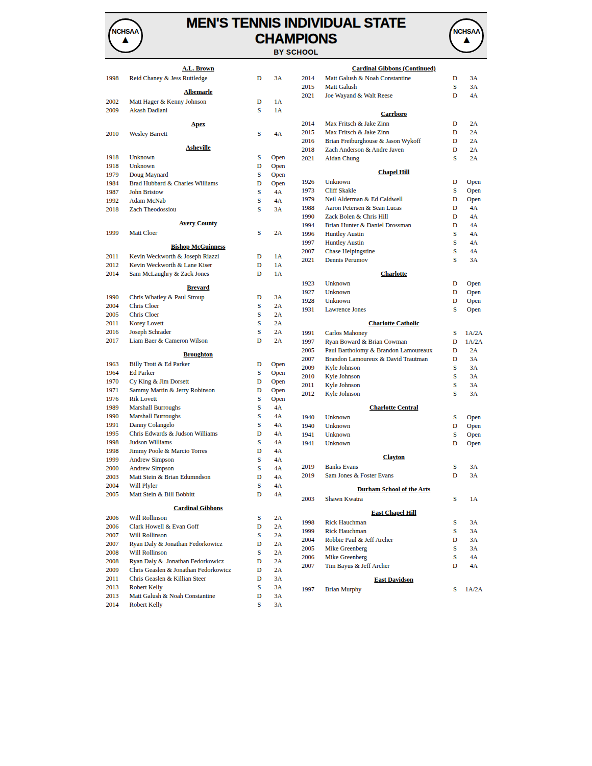NCHSAA ▲
Men's Tennis Individual State Champions
By School
NCHSAA ▲
| A.L. Brown |
| 1998 | Reid Chaney & Jess Ruttledge | D | 3A |
| Albemarle |
| 2002 | Matt Hager & Kenny Johnson | D | 1A |
| 2009 | Akash Dadlani | S | 1A |
| Apex |
| 2010 | Wesley Barrett | S | 4A |
| Asheville |
| 1918 | Unknown | S | Open |
| 1918 | Unknown | D | Open |
| 1979 | Doug Maynard | S | Open |
| 1984 | Brad Hubbard & Charles Williams | D | Open |
| 1987 | John Bristow | S | 4A |
| 1992 | Adam McNab | S | 4A |
| 2018 | Zach Theodossiou | S | 3A |
| Avery County |
| 1999 | Matt Cloer | S | 2A |
| Bishop McGuinness |
| 2011 | Kevin Weckworth & Joseph Riazzi | D | 1A |
| 2012 | Kevin Weckworth & Lane Kiser | D | 1A |
| 2014 | Sam McLaughry & Zack Jones | D | 1A |
| Brevard |
| 1990 | Chris Whatley & Paul Stroup | D | 3A |
| 2004 | Chris Cloer | S | 2A |
| 2005 | Chris Cloer | S | 2A |
| 2011 | Korey Lovett | S | 2A |
| 2016 | Joseph Schrader | S | 2A |
| 2017 | Liam Baer & Cameron Wilson | D | 2A |
| Broughton |
| 1963 | Billy Trott & Ed Parker | D | Open |
| 1964 | Ed Parker | S | Open |
| 1970 | Cy King & Jim Dorsett | D | Open |
| 1971 | Sammy Martin & Jerry Robinson | D | Open |
| 1976 | Rik Lovett | S | Open |
| 1989 | Marshall Burroughs | S | 4A |
| 1990 | Marshall Burroughs | S | 4A |
| 1991 | Danny Colangelo | S | 4A |
| 1995 | Chris Edwards & Judson Williams | D | 4A |
| 1998 | Judson Williams | S | 4A |
| 1998 | Jimmy Poole & Marcio Torres | D | 4A |
| 1999 | Andrew Simpson | S | 4A |
| 2000 | Andrew Simpson | S | 4A |
| 2003 | Matt Stein & Brian Edumndson | D | 4A |
| 2004 | Will Plyler | S | 4A |
| 2005 | Matt Stein & Bill Bobbitt | D | 4A |
| Cardinal Gibbons |
| 2006 | Will Rollinson | S | 2A |
| 2006 | Clark Howell & Evan Goff | D | 2A |
| 2007 | Will Rollinson | S | 2A |
| 2007 | Ryan Daly & Jonathan Fedorkowicz | D | 2A |
| 2008 | Will Rollinson | S | 2A |
| 2008 | Ryan Daly & Jonathan Fedorkowicz | D | 2A |
| 2009 | Chris Geaslen & Jonathan Fedorkowicz | D | 2A |
| 2011 | Chris Geaslen & Killian Steer | D | 3A |
| 2013 | Robert Kelly | S | 3A |
| 2013 | Matt Galush & Noah Constantine | D | 3A |
| 2014 | Robert Kelly | S | 3A |
| Cardinal Gibbons (Continued) |
| 2014 | Matt Galush & Noah Constantine | D | 3A |
| 2015 | Matt Galush | S | 3A |
| 2021 | Joe Wayand & Walt Reese | D | 4A |
| Carrboro |
| 2014 | Max Fritsch & Jake Zinn | D | 2A |
| 2015 | Max Fritsch & Jake Zinn | D | 2A |
| 2016 | Brian Freiburghouse & Jason Wykoff | D | 2A |
| 2018 | Zach Anderson & Andre Javen | D | 2A |
| 2021 | Aidan Chung | S | 2A |
| Chapel Hill |
| 1926 | Unknown | D | Open |
| 1973 | Cliff Skakle | S | Open |
| 1979 | Neil Alderman & Ed Caldwell | D | Open |
| 1988 | Aaron Petersen & Sean Lucas | D | 4A |
| 1990 | Zack Bolen & Chris Hill | D | 4A |
| 1994 | Brian Hunter & Daniel Drossman | D | 4A |
| 1996 | Huntley Austin | S | 4A |
| 1997 | Huntley Austin | S | 4A |
| 2007 | Chase Helpingstine | S | 4A |
| 2021 | Dennis Perumov | S | 3A |
| Charlotte |
| 1923 | Unknown | D | Open |
| 1927 | Unknown | D | Open |
| 1928 | Unknown | D | Open |
| 1931 | Lawrence Jones | S | Open |
| Charlotte Catholic |
| 1991 | Carlos Mahoney | S | 1A/2A |
| 1997 | Ryan Boward & Brian Cowman | D | 1A/2A |
| 2005 | Paul Bartholomy & Brandon Lamoureaux | D | 2A |
| 2007 | Brandon Lamoureux & David Trautman | D | 3A |
| 2009 | Kyle Johnson | S | 3A |
| 2010 | Kyle Johnson | S | 3A |
| 2011 | Kyle Johnson | S | 3A |
| 2012 | Kyle Johnson | S | 3A |
| Charlotte Central |
| 1940 | Unknown | S | Open |
| 1940 | Unknown | D | Open |
| 1941 | Unknown | S | Open |
| 1941 | Unknown | D | Open |
| Clayton |
| 2019 | Banks Evans | S | 3A |
| 2019 | Sam Jones & Foster Evans | D | 3A |
| Durham School of the Arts |
| 2003 | Shawn Kwatra | S | 1A |
| East Chapel Hill |
| 1998 | Rick Hauchman | S | 3A |
| 1999 | Rick Hauchman | S | 3A |
| 2004 | Robbie Paul & Jeff Archer | D | 3A |
| 2005 | Mike Greenberg | S | 3A |
| 2006 | Mike Greenberg | S | 4A |
| 2007 | Tim Bayus & Jeff Archer | D | 4A |
| East Davidson |
| 1997 | Brian Murphy | S | 1A/2A |